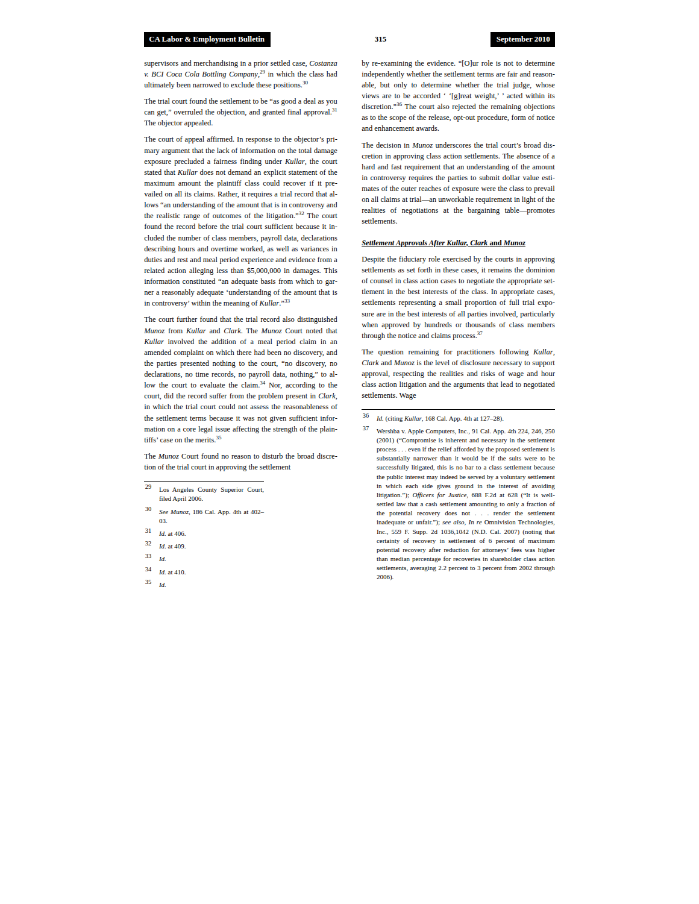CA Labor & Employment Bulletin
315
September 2010
supervisors and merchandising in a prior settled case, Costanza v. BCI Coca Cola Bottling Company,29 in which the class had ultimately been narrowed to exclude these positions.30
The trial court found the settlement to be “as good a deal as you can get,” overruled the objection, and granted final approval.31 The objector appealed.
The court of appeal affirmed. In response to the objector’s primary argument that the lack of information on the total damage exposure precluded a fairness finding under Kullar, the court stated that Kullar does not demand an explicit statement of the maximum amount the plaintiff class could recover if it prevailed on all its claims. Rather, it requires a trial record that allows “an understanding of the amount that is in controversy and the realistic range of outcomes of the litigation.”32 The court found the record before the trial court sufficient because it included the number of class members, payroll data, declarations describing hours and overtime worked, as well as variances in duties and rest and meal period experience and evidence from a related action alleging less than $5,000,000 in damages. This information constituted “an adequate basis from which to garner a reasonably adequate ‘understanding of the amount that is in controversy’ within the meaning of Kullar.”33
The court further found that the trial record also distinguished Munoz from Kullar and Clark. The Munoz Court noted that Kullar involved the addition of a meal period claim in an amended complaint on which there had been no discovery, and the parties presented nothing to the court, “no discovery, no declarations, no time records, no payroll data, nothing,” to allow the court to evaluate the claim.34 Nor, according to the court, did the record suffer from the problem present in Clark, in which the trial court could not assess the reasonableness of the settlement terms because it was not given sufficient information on a core legal issue affecting the strength of the plaintiffs’ case on the merits.35
The Munoz Court found no reason to disturb the broad discretion of the trial court in approving the settlement
29
Los Angeles County Superior Court, filed April 2006.
30
See Munoz, 186 Cal. App. 4th at 402–03.
31
Id. at 406.
32
Id. at 409.
33
Id.
34
Id. at 410.
35
Id.
by re-examining the evidence. “[O]ur role is not to determine independently whether the settlement terms are fair and reasonable, but only to determine whether the trial judge, whose views are to be accorded ‘ ‘[g]reat weight,’ ’ acted within its discretion.”36 The court also rejected the remaining objections as to the scope of the release, opt-out procedure, form of notice and enhancement awards.
The decision in Munoz underscores the trial court’s broad discretion in approving class action settlements. The absence of a hard and fast requirement that an understanding of the amount in controversy requires the parties to submit dollar value estimates of the outer reaches of exposure were the class to prevail on all claims at trial—an unworkable requirement in light of the realities of negotiations at the bargaining table—promotes settlements.
Settlement Approvals After Kullar, Clark and Munoz
Despite the fiduciary role exercised by the courts in approving settlements as set forth in these cases, it remains the dominion of counsel in class action cases to negotiate the appropriate settlement in the best interests of the class. In appropriate cases, settlements representing a small proportion of full trial exposure are in the best interests of all parties involved, particularly when approved by hundreds or thousands of class members through the notice and claims process.37
The question remaining for practitioners following Kullar, Clark and Munoz is the level of disclosure necessary to support approval, respecting the realities and risks of wage and hour class action litigation and the arguments that lead to negotiated settlements. Wage
36
Id. (citing Kullar, 168 Cal. App. 4th at 127–28).
37
Wershba v. Apple Computers, Inc., 91 Cal. App. 4th 224, 246, 250 (2001) (“Compromise is inherent and necessary in the settlement process . . . even if the relief afforded by the proposed settlement is substantially narrower than it would be if the suits were to be successfully litigated, this is no bar to a class settlement because the public interest may indeed be served by a voluntary settlement in which each side gives ground in the interest of avoiding litigation.”); Officers for Justice, 688 F.2d at 628 (“It is well-settled law that a cash settlement amounting to only a fraction of the potential recovery does not . . . render the settlement inadequate or unfair.”); see also, In re Omnivision Technologies, Inc., 559 F. Supp. 2d 1036,1042 (N.D. Cal. 2007) (noting that certainty of recovery in settlement of 6 percent of maximum potential recovery after reduction for attorneys’ fees was higher than median percentage for recoveries in shareholder class action settlements, averaging 2.2 percent to 3 percent from 2002 through 2006).